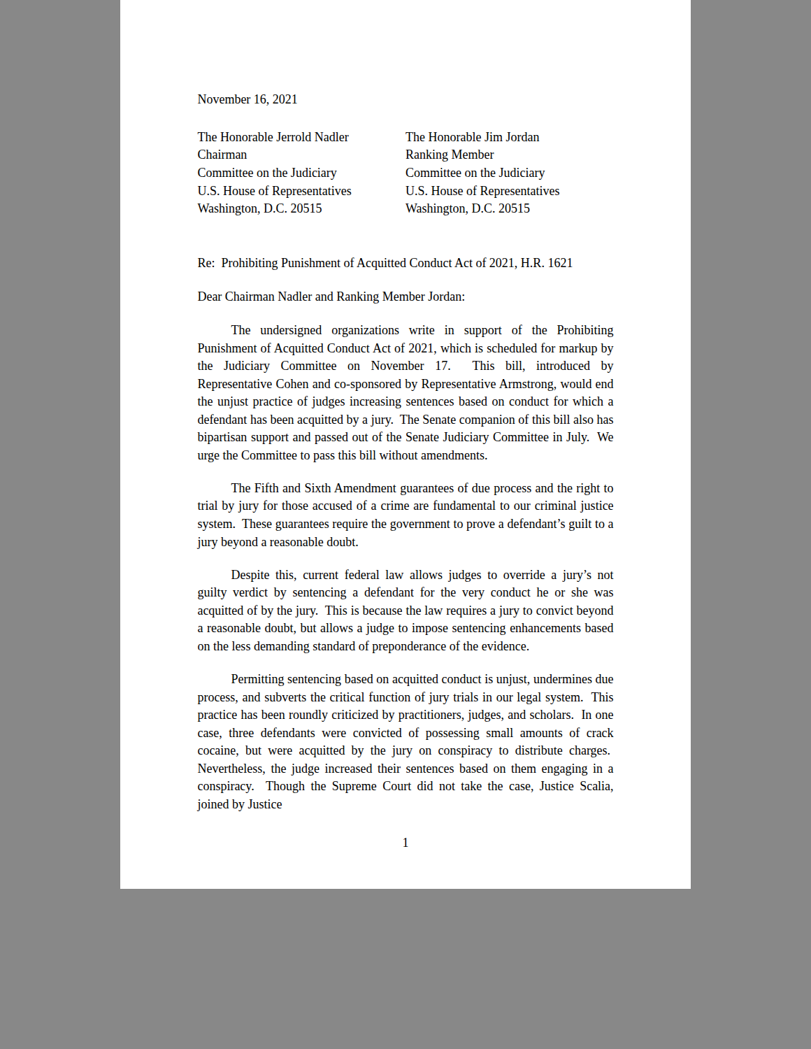November 16, 2021
| The Honorable Jerrold Nadler Chairman Committee on the Judiciary U.S. House of Representatives Washington, D.C. 20515 | The Honorable Jim Jordan Ranking Member Committee on the Judiciary U.S. House of Representatives Washington, D.C. 20515 |
Re: Prohibiting Punishment of Acquitted Conduct Act of 2021, H.R. 1621
Dear Chairman Nadler and Ranking Member Jordan:
The undersigned organizations write in support of the Prohibiting Punishment of Acquitted Conduct Act of 2021, which is scheduled for markup by the Judiciary Committee on November 17. This bill, introduced by Representative Cohen and co-sponsored by Representative Armstrong, would end the unjust practice of judges increasing sentences based on conduct for which a defendant has been acquitted by a jury. The Senate companion of this bill also has bipartisan support and passed out of the Senate Judiciary Committee in July. We urge the Committee to pass this bill without amendments.
The Fifth and Sixth Amendment guarantees of due process and the right to trial by jury for those accused of a crime are fundamental to our criminal justice system. These guarantees require the government to prove a defendant’s guilt to a jury beyond a reasonable doubt.
Despite this, current federal law allows judges to override a jury’s not guilty verdict by sentencing a defendant for the very conduct he or she was acquitted of by the jury. This is because the law requires a jury to convict beyond a reasonable doubt, but allows a judge to impose sentencing enhancements based on the less demanding standard of preponderance of the evidence.
Permitting sentencing based on acquitted conduct is unjust, undermines due process, and subverts the critical function of jury trials in our legal system. This practice has been roundly criticized by practitioners, judges, and scholars. In one case, three defendants were convicted of possessing small amounts of crack cocaine, but were acquitted by the jury on conspiracy to distribute charges. Nevertheless, the judge increased their sentences based on them engaging in a conspiracy. Though the Supreme Court did not take the case, Justice Scalia, joined by Justice
1